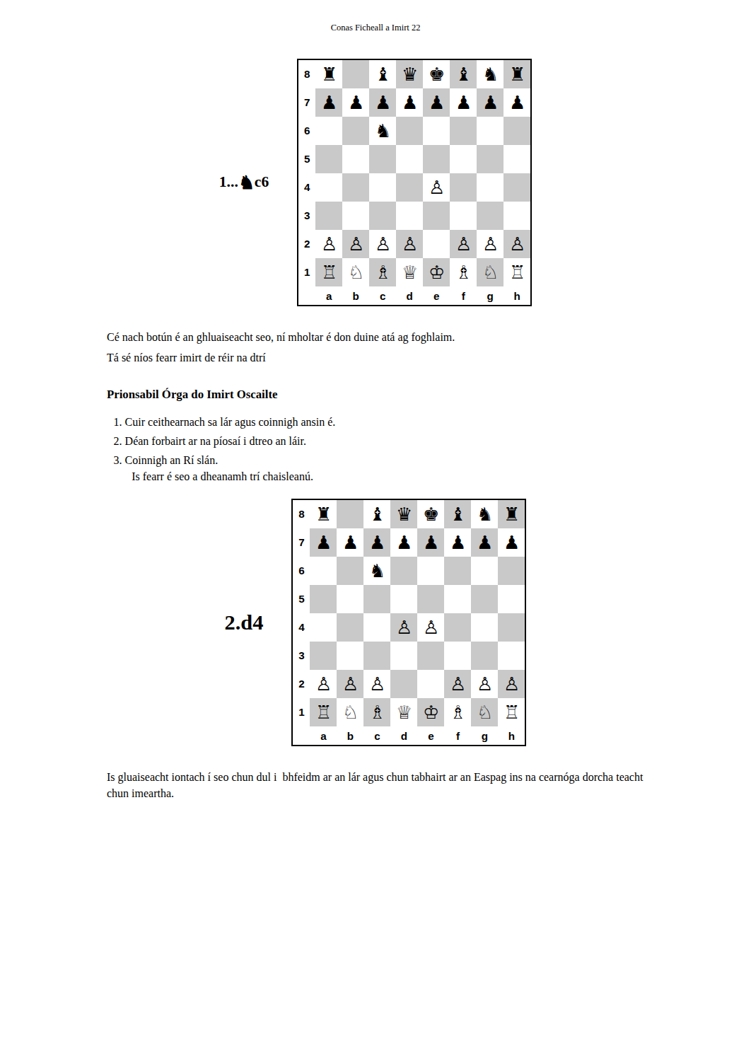Conas Ficheall a Imirt 22
1...♞c6
| 8 | ♜ | | ♝ | ♛ | ♚ | ♝ | ♞ | ♜ |
| 7 | ♟ | ♟ | ♟ | ♟ | ♟ | ♟ | ♟ | ♟ |
| 6 | | | ♞ | | | | | |
| 5 | | | | | | | | |
| 4 | | | | | ♙ | | | |
| 3 | | | | | | | | |
| 2 | ♙ | ♙ | ♙ | ♙ | | ♙ | ♙ | ♙ |
| 1 | ♖ | ♘ | ♗ | ♕ | ♔ | ♗ | ♘ | ♖ |
| | a | b | c | d | e | f | g | h |
Cé nach botún é an ghluaiseacht seo, ní mholtar é don duine atá ag foghlaim.
Tá sé níos fearr imirt de réir na dtrí
Prionsabil Órga do Imirt Oscailte
Cuir ceithearnach sa lár agus coinnigh ansin é.
Déan forbairt ar na píosaí i dtreo an láir.
Coinnigh an Rí slán. Is fearr é seo a dheanamh trí chaisleanú.
2.d4
| 8 | ♜ | | ♝ | ♛ | ♚ | ♝ | ♞ | ♜ |
| 7 | ♟ | ♟ | ♟ | ♟ | ♟ | ♟ | ♟ | ♟ |
| 6 | | | ♞ | | | | | |
| 5 | | | | | | | | |
| 4 | | | | ♙ | ♙ | | | |
| 3 | | | | | | | | |
| 2 | ♙ | ♙ | ♙ | | | ♙ | ♙ | ♙ |
| 1 | ♖ | ♘ | ♗ | ♕ | ♔ | ♗ | ♘ | ♖ |
| | a | b | c | d | e | f | g | h |
Is gluaiseacht iontach í seo chun dul i bhfeidm ar an lár agus chun tabhairt ar an Easpag ins na cearnóga dorcha teacht chun imeartha.